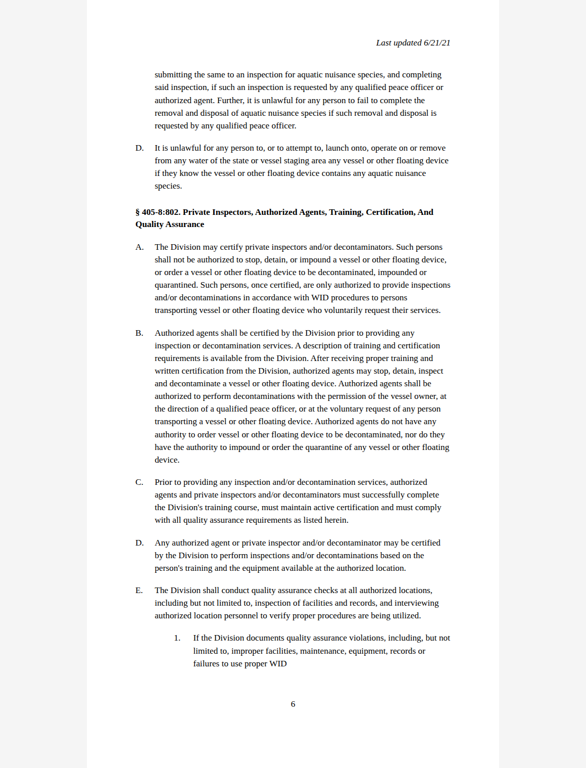Last updated 6/21/21
submitting the same to an inspection for aquatic nuisance species, and completing said inspection, if such an inspection is requested by any qualified peace officer or authorized agent. Further, it is unlawful for any person to fail to complete the removal and disposal of aquatic nuisance species if such removal and disposal is requested by any qualified peace officer.
D. It is unlawful for any person to, or to attempt to, launch onto, operate on or remove from any water of the state or vessel staging area any vessel or other floating device if they know the vessel or other floating device contains any aquatic nuisance species.
§ 405-8:802. Private Inspectors, Authorized Agents, Training, Certification, And Quality Assurance
A. The Division may certify private inspectors and/or decontaminators. Such persons shall not be authorized to stop, detain, or impound a vessel or other floating device, or order a vessel or other floating device to be decontaminated, impounded or quarantined. Such persons, once certified, are only authorized to provide inspections and/or decontaminations in accordance with WID procedures to persons transporting vessel or other floating device who voluntarily request their services.
B. Authorized agents shall be certified by the Division prior to providing any inspection or decontamination services. A description of training and certification requirements is available from the Division. After receiving proper training and written certification from the Division, authorized agents may stop, detain, inspect and decontaminate a vessel or other floating device. Authorized agents shall be authorized to perform decontaminations with the permission of the vessel owner, at the direction of a qualified peace officer, or at the voluntary request of any person transporting a vessel or other floating device. Authorized agents do not have any authority to order vessel or other floating device to be decontaminated, nor do they have the authority to impound or order the quarantine of any vessel or other floating device.
C. Prior to providing any inspection and/or decontamination services, authorized agents and private inspectors and/or decontaminators must successfully complete the Division's training course, must maintain active certification and must comply with all quality assurance requirements as listed herein.
D. Any authorized agent or private inspector and/or decontaminator may be certified by the Division to perform inspections and/or decontaminations based on the person's training and the equipment available at the authorized location.
E. The Division shall conduct quality assurance checks at all authorized locations, including but not limited to, inspection of facilities and records, and interviewing authorized location personnel to verify proper procedures are being utilized.
1. If the Division documents quality assurance violations, including, but not limited to, improper facilities, maintenance, equipment, records or failures to use proper WID
6